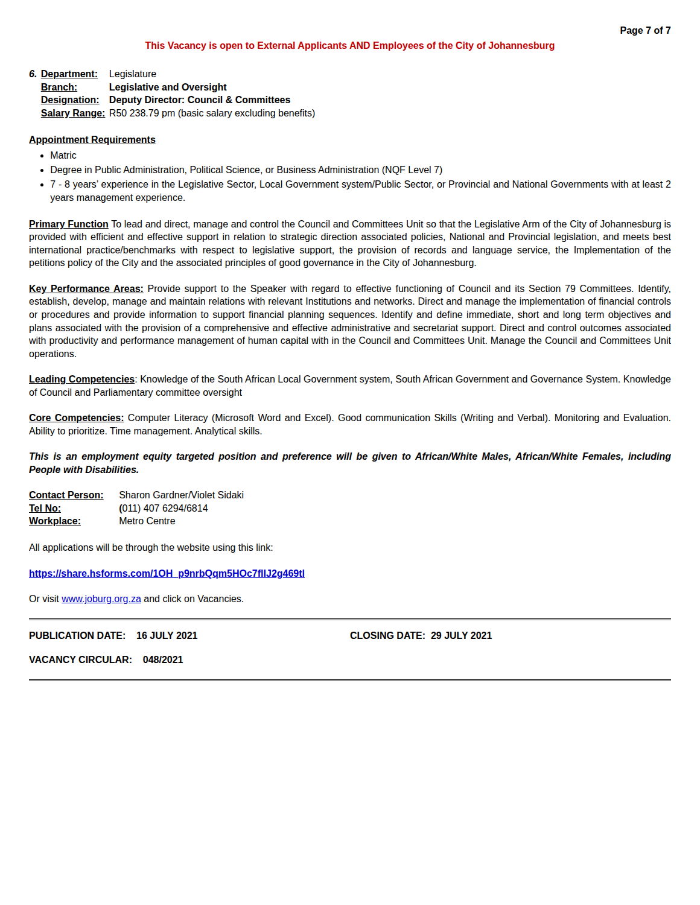Page 7 of 7
This Vacancy is open to External Applicants AND Employees of the City of Johannesburg
| 6. | Department: | Legislature |
| | Branch: | Legislative and Oversight |
| | Designation: | Deputy Director: Council & Committees |
| | Salary Range: | R50 238.79 pm (basic salary excluding benefits) |
Appointment Requirements
Matric
Degree in Public Administration, Political Science, or Business Administration (NQF Level 7)
7 - 8 years’ experience in the Legislative Sector, Local Government system/Public Sector, or Provincial and National Governments with at least 2 years management experience.
Primary Function To lead and direct, manage and control the Council and Committees Unit so that the Legislative Arm of the City of Johannesburg is provided with efficient and effective support in relation to strategic direction associated policies, National and Provincial legislation, and meets best international practice/benchmarks with respect to legislative support, the provision of records and language service, the Implementation of the petitions policy of the City and the associated principles of good governance in the City of Johannesburg.
Key Performance Areas: Provide support to the Speaker with regard to effective functioning of Council and its Section 79 Committees. Identify, establish, develop, manage and maintain relations with relevant Institutions and networks. Direct and manage the implementation of financial controls or procedures and provide information to support financial planning sequences. Identify and define immediate, short and long term objectives and plans associated with the provision of a comprehensive and effective administrative and secretariat support. Direct and control outcomes associated with productivity and performance management of human capital with in the Council and Committees Unit. Manage the Council and Committees Unit operations.
Leading Competencies: Knowledge of the South African Local Government system, South African Government and Governance System. Knowledge of Council and Parliamentary committee oversight
Core Competencies: Computer Literacy (Microsoft Word and Excel). Good communication Skills (Writing and Verbal). Monitoring and Evaluation. Ability to prioritize. Time management. Analytical skills.
This is an employment equity targeted position and preference will be given to African/White Males, African/White Females, including People with Disabilities.
| Contact Person: | Sharon Gardner/Violet Sidaki |
| Tel No: | ( 011) 407 6294/6814 |
| Workplace: | Metro Centre |
All applications will be through the website using this link:
https://share.hsforms.com/1OH_p9nrbQqm5HOc7flIJ2g469tl
Or visit www.joburg.org.za and click on Vacancies.
| PUBLICATION DATE: 16 JULY 2021 | CLOSING DATE: 29 JULY 2021 |
| VACANCY CIRCULAR: 048/2021 | |